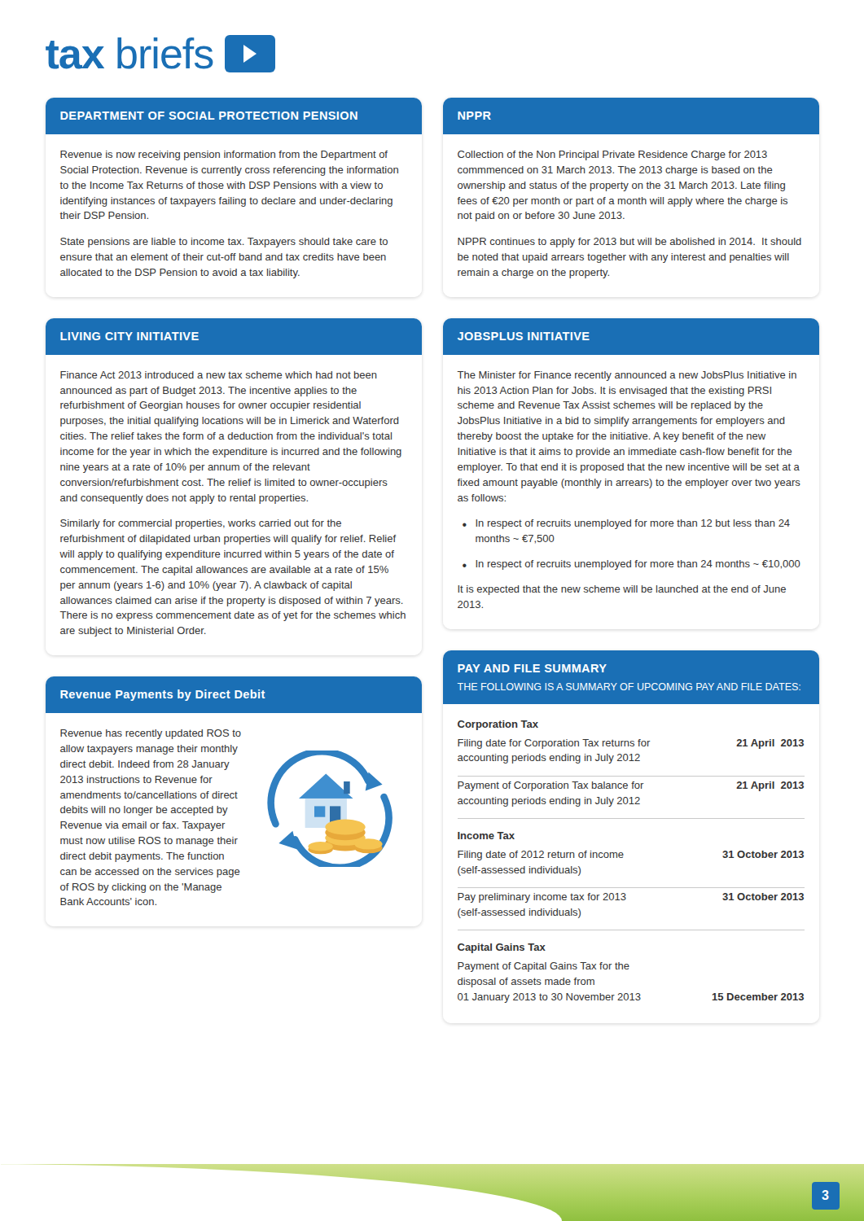tax briefs
Department of Social Protection Pension
Revenue is now receiving pension information from the Department of Social Protection. Revenue is currently cross referencing the information to the Income Tax Returns of those with DSP Pensions with a view to identifying instances of taxpayers failing to declare and under-declaring their DSP Pension.
State pensions are liable to income tax. Taxpayers should take care to ensure that an element of their cut-off band and tax credits have been allocated to the DSP Pension to avoid a tax liability.
Living City Initiative
Finance Act 2013 introduced a new tax scheme which had not been announced as part of Budget 2013. The incentive applies to the refurbishment of Georgian houses for owner occupier residential purposes, the initial qualifying locations will be in Limerick and Waterford cities. The relief takes the form of a deduction from the individual's total income for the year in which the expenditure is incurred and the following nine years at a rate of 10% per annum of the relevant conversion/refurbishment cost. The relief is limited to owner-occupiers and consequently does not apply to rental properties.
Similarly for commercial properties, works carried out for the refurbishment of dilapidated urban properties will qualify for relief. Relief will apply to qualifying expenditure incurred within 5 years of the date of commencement. The capital allowances are available at a rate of 15% per annum (years 1-6) and 10% (year 7). A clawback of capital allowances claimed can arise if the property is disposed of within 7 years. There is no express commencement date as of yet for the schemes which are subject to Ministerial Order.
Revenue Payments by Direct Debit
Revenue has recently updated ROS to allow taxpayers manage their monthly direct debit. Indeed from 28 January 2013 instructions to Revenue for amendments to/cancellations of direct debits will no longer be accepted by Revenue via email or fax. Taxpayer must now utilise ROS to manage their direct debit payments. The function can be accessed on the services page of ROS by clicking on the 'Manage Bank Accounts' icon.
NPPR
Collection of the Non Principal Private Residence Charge for 2013 commmenced on 31 March 2013. The 2013 charge is based on the ownership and status of the property on the 31 March 2013. Late filing fees of €20 per month or part of a month will apply where the charge is not paid on or before 30 June 2013.
NPPR continues to apply for 2013 but will be abolished in 2014. It should be noted that upaid arrears together with any interest and penalties will remain a charge on the property.
JobsPlus Initiative
The Minister for Finance recently announced a new JobsPlus Initiative in his 2013 Action Plan for Jobs. It is envisaged that the existing PRSI scheme and Revenue Tax Assist schemes will be replaced by the JobsPlus Initiative in a bid to simplify arrangements for employers and thereby boost the uptake for the initiative. A key benefit of the new Initiative is that it aims to provide an immediate cash-flow benefit for the employer. To that end it is proposed that the new incentive will be set at a fixed amount payable (monthly in arrears) to the employer over two years as follows:
In respect of recruits unemployed for more than 12 but less than 24 months ~ €7,500
In respect of recruits unemployed for more than 24 months ~ €10,000
It is expected that the new scheme will be launched at the end of June 2013.
Pay and File Summary The following is a summary of upcoming pay and file dates:
| Corporation Tax |
| Filing date for Corporation Tax returns for accounting periods ending in July 2012 | 21 April 2013 |
| Payment of Corporation Tax balance for accounting periods ending in July 2012 | 21 April 2013 |
| Income Tax |
| Filing date of 2012 return of income (self-assessed individuals) | 31 October 2013 |
| Pay preliminary income tax for 2013 (self-assessed individuals) | 31 October 2013 |
| Capital Gains Tax |
| Payment of Capital Gains Tax for the disposal of assets made from 01 January 2013 to 30 November 2013 | 15 December 2013 |
3